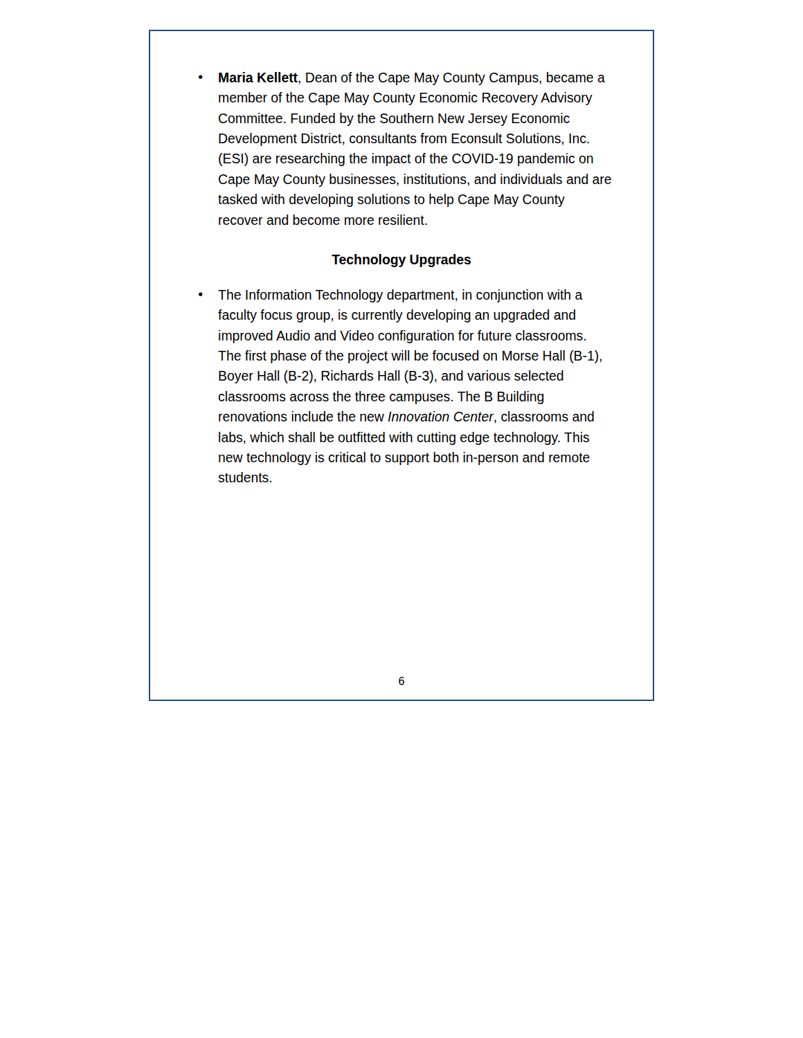Maria Kellett, Dean of the Cape May County Campus, became a member of the Cape May County Economic Recovery Advisory Committee. Funded by the Southern New Jersey Economic Development District, consultants from Econsult Solutions, Inc. (ESI) are researching the impact of the COVID-19 pandemic on Cape May County businesses, institutions, and individuals and are tasked with developing solutions to help Cape May County recover and become more resilient.
Technology Upgrades
The Information Technology department, in conjunction with a faculty focus group, is currently developing an upgraded and improved Audio and Video configuration for future classrooms. The first phase of the project will be focused on Morse Hall (B-1), Boyer Hall (B-2), Richards Hall (B-3), and various selected classrooms across the three campuses. The B Building renovations include the new Innovation Center, classrooms and labs, which shall be outfitted with cutting edge technology. This new technology is critical to support both in-person and remote students.
6